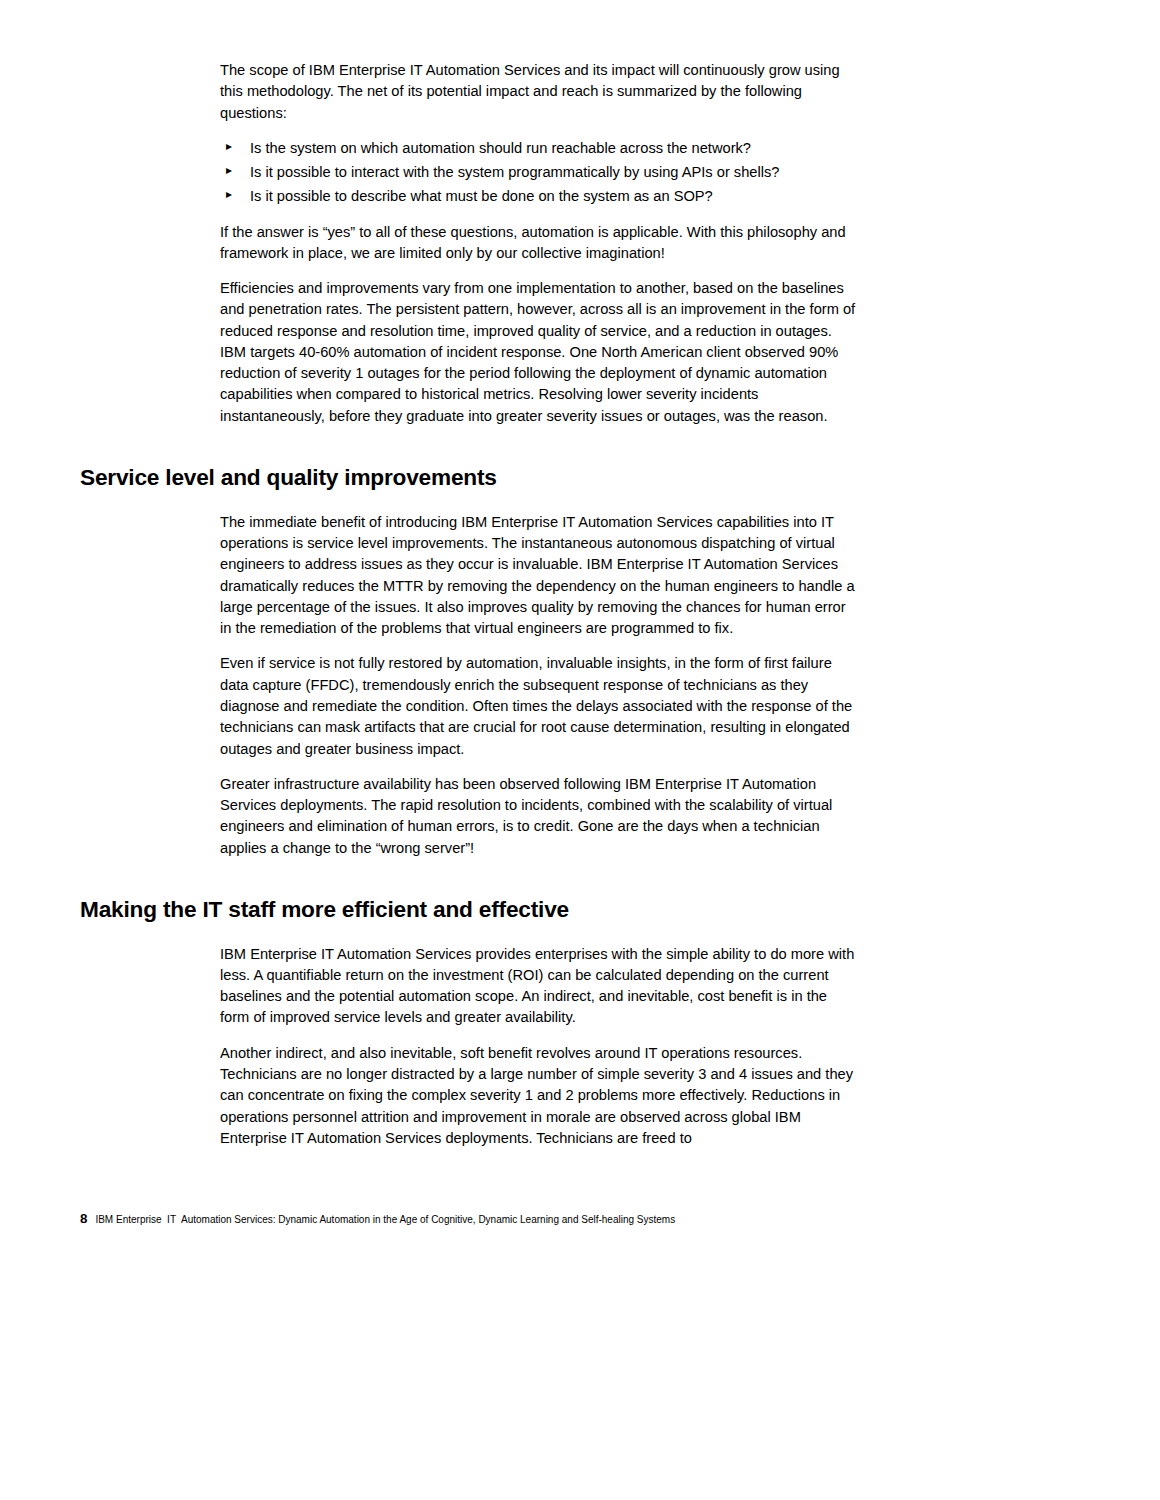The scope of IBM Enterprise IT Automation Services and its impact will continuously grow using this methodology. The net of its potential impact and reach is summarized by the following questions:
Is the system on which automation should run reachable across the network?
Is it possible to interact with the system programmatically by using APIs or shells?
Is it possible to describe what must be done on the system as an SOP?
If the answer is “yes” to all of these questions, automation is applicable. With this philosophy and framework in place, we are limited only by our collective imagination!
Efficiencies and improvements vary from one implementation to another, based on the baselines and penetration rates. The persistent pattern, however, across all is an improvement in the form of reduced response and resolution time, improved quality of service, and a reduction in outages. IBM targets 40-60% automation of incident response. One North American client observed 90% reduction of severity 1 outages for the period following the deployment of dynamic automation capabilities when compared to historical metrics. Resolving lower severity incidents instantaneously, before they graduate into greater severity issues or outages, was the reason.
Service level and quality improvements
The immediate benefit of introducing IBM Enterprise IT Automation Services capabilities into IT operations is service level improvements. The instantaneous autonomous dispatching of virtual engineers to address issues as they occur is invaluable. IBM Enterprise IT Automation Services dramatically reduces the MTTR by removing the dependency on the human engineers to handle a large percentage of the issues. It also improves quality by removing the chances for human error in the remediation of the problems that virtual engineers are programmed to fix.
Even if service is not fully restored by automation, invaluable insights, in the form of first failure data capture (FFDC), tremendously enrich the subsequent response of technicians as they diagnose and remediate the condition. Often times the delays associated with the response of the technicians can mask artifacts that are crucial for root cause determination, resulting in elongated outages and greater business impact.
Greater infrastructure availability has been observed following IBM Enterprise IT Automation Services deployments. The rapid resolution to incidents, combined with the scalability of virtual engineers and elimination of human errors, is to credit. Gone are the days when a technician applies a change to the “wrong server”!
Making the IT staff more efficient and effective
IBM Enterprise IT Automation Services provides enterprises with the simple ability to do more with less. A quantifiable return on the investment (ROI) can be calculated depending on the current baselines and the potential automation scope. An indirect, and inevitable, cost benefit is in the form of improved service levels and greater availability.
Another indirect, and also inevitable, soft benefit revolves around IT operations resources. Technicians are no longer distracted by a large number of simple severity 3 and 4 issues and they can concentrate on fixing the complex severity 1 and 2 problems more effectively. Reductions in operations personnel attrition and improvement in morale are observed across global IBM Enterprise IT Automation Services deployments. Technicians are freed to
8 IBM Enterprise IT Automation Services: Dynamic Automation in the Age of Cognitive, Dynamic Learning and Self-healing Systems